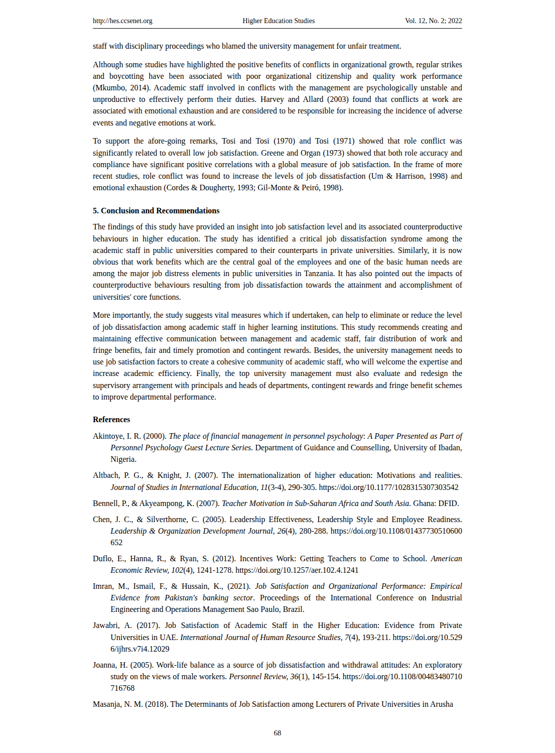http://hes.ccsenet.org Higher Education Studies Vol. 12, No. 2; 2022
staff with disciplinary proceedings who blamed the university management for unfair treatment.
Although some studies have highlighted the positive benefits of conflicts in organizational growth, regular strikes and boycotting have been associated with poor organizational citizenship and quality work performance (Mkumbo, 2014). Academic staff involved in conflicts with the management are psychologically unstable and unproductive to effectively perform their duties. Harvey and Allard (2003) found that conflicts at work are associated with emotional exhaustion and are considered to be responsible for increasing the incidence of adverse events and negative emotions at work.
To support the afore-going remarks, Tosi and Tosi (1970) and Tosi (1971) showed that role conflict was significantly related to overall low job satisfaction. Greene and Organ (1973) showed that both role accuracy and compliance have significant positive correlations with a global measure of job satisfaction. In the frame of more recent studies, role conflict was found to increase the levels of job dissatisfaction (Um & Harrison, 1998) and emotional exhaustion (Cordes & Dougherty, 1993; Gil-Monte & Peiró, 1998).
5. Conclusion and Recommendations
The findings of this study have provided an insight into job satisfaction level and its associated counterproductive behaviours in higher education. The study has identified a critical job dissatisfaction syndrome among the academic staff in public universities compared to their counterparts in private universities. Similarly, it is now obvious that work benefits which are the central goal of the employees and one of the basic human needs are among the major job distress elements in public universities in Tanzania. It has also pointed out the impacts of counterproductive behaviours resulting from job dissatisfaction towards the attainment and accomplishment of universities' core functions.
More importantly, the study suggests vital measures which if undertaken, can help to eliminate or reduce the level of job dissatisfaction among academic staff in higher learning institutions. This study recommends creating and maintaining effective communication between management and academic staff, fair distribution of work and fringe benefits, fair and timely promotion and contingent rewards. Besides, the university management needs to use job satisfaction factors to create a cohesive community of academic staff, who will welcome the expertise and increase academic efficiency. Finally, the top university management must also evaluate and redesign the supervisory arrangement with principals and heads of departments, contingent rewards and fringe benefit schemes to improve departmental performance.
References
Akintoye, I. R. (2000). The place of financial management in personnel psychology: A Paper Presented as Part of Personnel Psychology Guest Lecture Series. Department of Guidance and Counselling, University of Ibadan, Nigeria.
Altbach, P. G., & Knight, J. (2007). The internationalization of higher education: Motivations and realities. Journal of Studies in International Education, 11(3-4), 290-305. https://doi.org/10.1177/1028315307303542
Bennell, P., & Akyeampong, K. (2007). Teacher Motivation in Sub-Saharan Africa and South Asia. Ghana: DFID.
Chen, J. C., & Silverthorne, C. (2005). Leadership Effectiveness, Leadership Style and Employee Readiness. Leadership & Organization Development Journal, 26(4), 280-288. https://doi.org/10.1108/01437730510600652
Duflo, E., Hanna, R., & Ryan, S. (2012). Incentives Work: Getting Teachers to Come to School. American Economic Review, 102(4), 1241-1278. https://doi.org/10.1257/aer.102.4.1241
Imran, M., Ismail, F., & Hussain, K., (2021). Job Satisfaction and Organizational Performance: Empirical Evidence from Pakistan's banking sector. Proceedings of the International Conference on Industrial Engineering and Operations Management Sao Paulo, Brazil.
Jawabri, A. (2017). Job Satisfaction of Academic Staff in the Higher Education: Evidence from Private Universities in UAE. International Journal of Human Resource Studies, 7(4), 193-211. https://doi.org/10.5296/ijhrs.v7i4.12029
Joanna, H. (2005). Work-life balance as a source of job dissatisfaction and withdrawal attitudes: An exploratory study on the views of male workers. Personnel Review, 36(1), 145-154. https://doi.org/10.1108/00483480710716768
Masanja, N. M. (2018). The Determinants of Job Satisfaction among Lecturers of Private Universities in Arusha
68